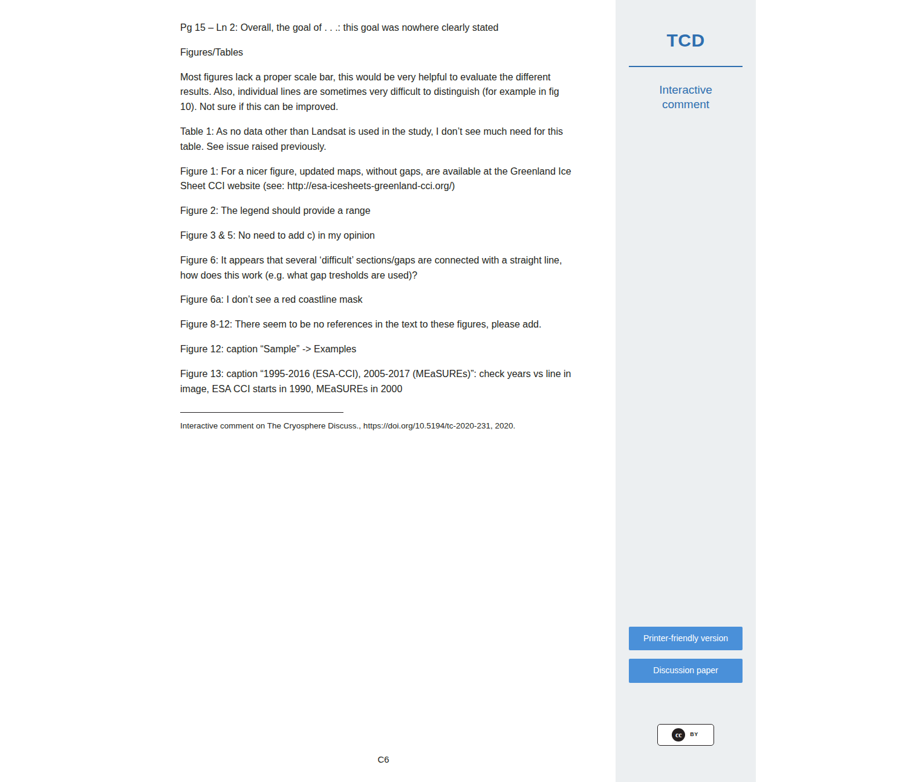TCD
Interactive
comment
Printer-friendly version Discussion paper
cc
BY
Pg 15 – Ln 2: Overall, the goal of . . .: this goal was nowhere clearly stated
Figures/Tables
Most figures lack a proper scale bar, this would be very helpful to evaluate the different results. Also, individual lines are sometimes very difficult to distinguish (for example in fig 10). Not sure if this can be improved.
Table 1: As no data other than Landsat is used in the study, I don’t see much need for this table. See issue raised previously.
Figure 1: For a nicer figure, updated maps, without gaps, are available at the Greenland Ice Sheet CCI website (see: http://esa-icesheets-greenland-cci.org/)
Figure 2: The legend should provide a range
Figure 3 & 5: No need to add c) in my opinion
Figure 6: It appears that several ‘difficult’ sections/gaps are connected with a straight line, how does this work (e.g. what gap tresholds are used)?
Figure 6a: I don’t see a red coastline mask
Figure 8-12: There seem to be no references in the text to these figures, please add.
Figure 12: caption “Sample” -> Examples
Figure 13: caption “1995-2016 (ESA-CCI), 2005-2017 (MEaSUREs)”: check years vs line in image, ESA CCI starts in 1990, MEaSUREs in 2000
Interactive comment on The Cryosphere Discuss., https://doi.org/10.5194/tc-2020-231, 2020.
C6